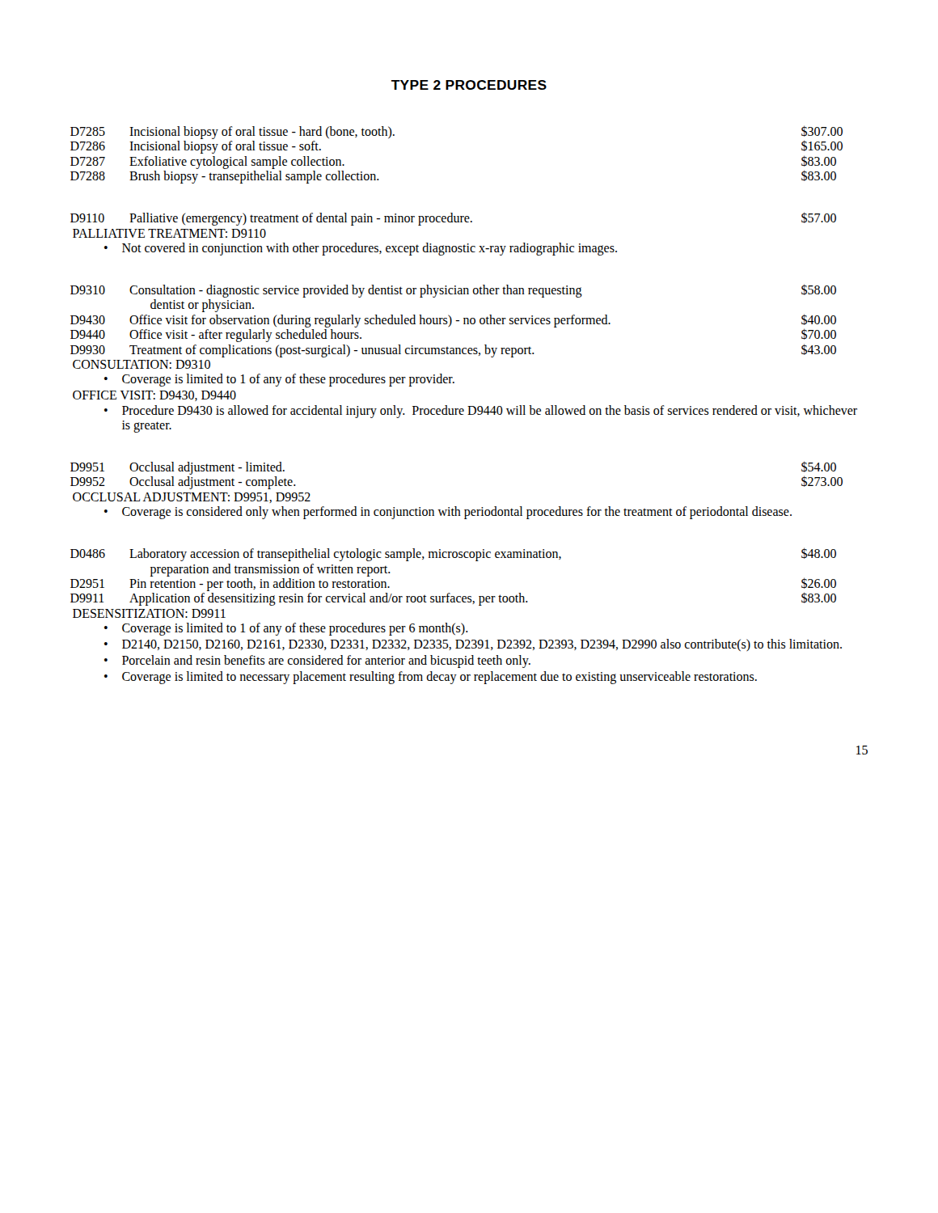TYPE 2 PROCEDURES
| D7285 | Incisional biopsy of oral tissue - hard (bone, tooth). | $307.00 |
| D7286 | Incisional biopsy of oral tissue - soft. | $165.00 |
| D7287 | Exfoliative cytological sample collection. | $83.00 |
| D7288 | Brush biopsy - transepithelial sample collection. | $83.00 |
| D9110 | Palliative (emergency) treatment of dental pain - minor procedure. | $57.00 |
PALLIATIVE TREATMENT: D9110
Not covered in conjunction with other procedures, except diagnostic x-ray radiographic images.
| D9310 | Consultation - diagnostic service provided by dentist or physician other than requesting dentist or physician. | $58.00 |
| D9430 | Office visit for observation (during regularly scheduled hours) - no other services performed. | $40.00 |
| D9440 | Office visit - after regularly scheduled hours. | $70.00 |
| D9930 | Treatment of complications (post-surgical) - unusual circumstances, by report. | $43.00 |
CONSULTATION: D9310
Coverage is limited to 1 of any of these procedures per provider.
OFFICE VISIT: D9430, D9440
Procedure D9430 is allowed for accidental injury only. Procedure D9440 will be allowed on the basis of services rendered or visit, whichever is greater.
| D9951 | Occlusal adjustment - limited. | $54.00 |
| D9952 | Occlusal adjustment - complete. | $273.00 |
OCCLUSAL ADJUSTMENT: D9951, D9952
Coverage is considered only when performed in conjunction with periodontal procedures for the treatment of periodontal disease.
| D0486 | Laboratory accession of transepithelial cytologic sample, microscopic examination, preparation and transmission of written report. | $48.00 |
| D2951 | Pin retention - per tooth, in addition to restoration. | $26.00 |
| D9911 | Application of desensitizing resin for cervical and/or root surfaces, per tooth. | $83.00 |
DESENSITIZATION: D9911
Coverage is limited to 1 of any of these procedures per 6 month(s).
D2140, D2150, D2160, D2161, D2330, D2331, D2332, D2335, D2391, D2392, D2393, D2394, D2990 also contribute(s) to this limitation.
Porcelain and resin benefits are considered for anterior and bicuspid teeth only.
Coverage is limited to necessary placement resulting from decay or replacement due to existing unserviceable restorations.
15